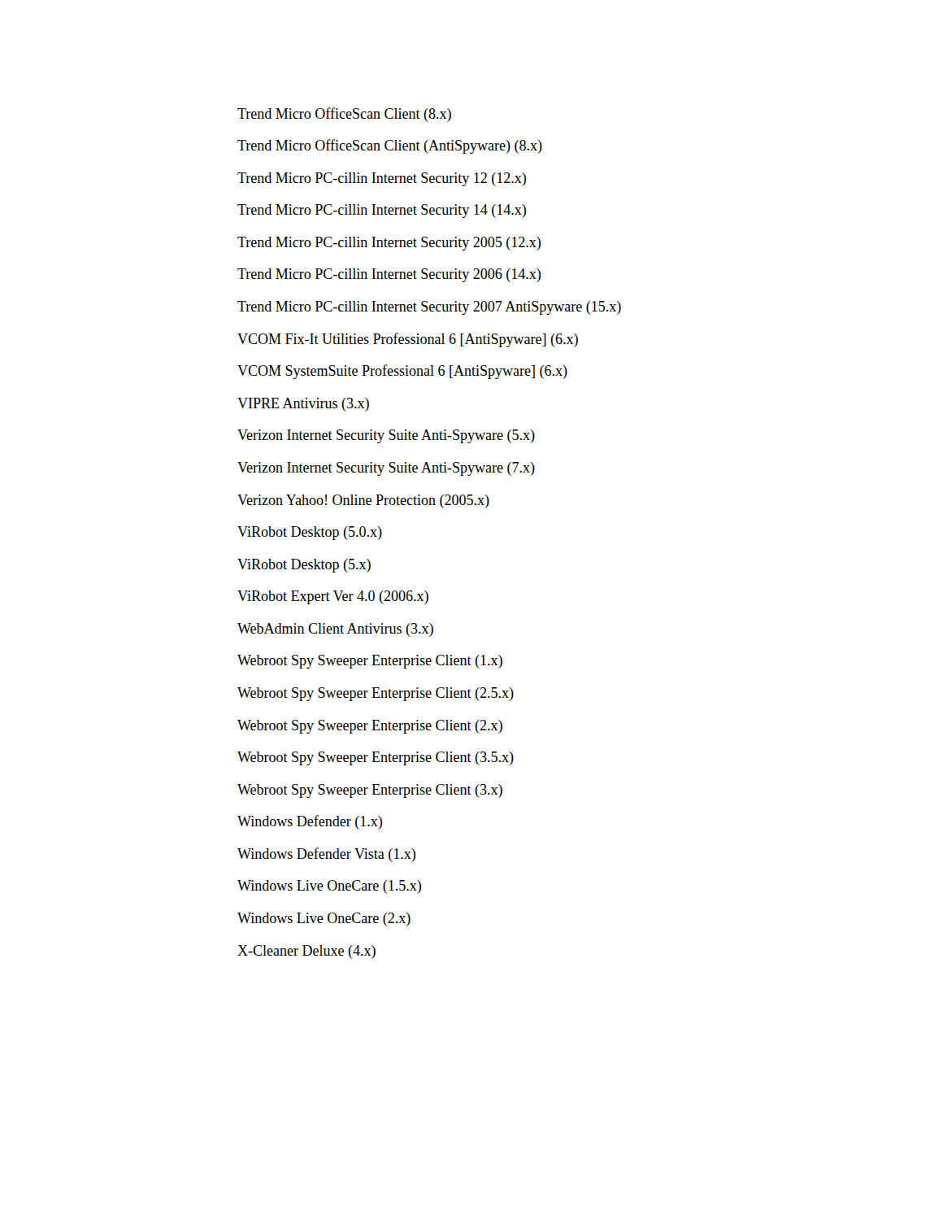Trend Micro OfficeScan Client (8.x)
Trend Micro OfficeScan Client (AntiSpyware) (8.x)
Trend Micro PC-cillin Internet Security 12 (12.x)
Trend Micro PC-cillin Internet Security 14 (14.x)
Trend Micro PC-cillin Internet Security 2005 (12.x)
Trend Micro PC-cillin Internet Security 2006 (14.x)
Trend Micro PC-cillin Internet Security 2007 AntiSpyware (15.x)
VCOM Fix-It Utilities Professional 6 [AntiSpyware] (6.x)
VCOM SystemSuite Professional 6 [AntiSpyware] (6.x)
VIPRE Antivirus (3.x)
Verizon Internet Security Suite Anti-Spyware (5.x)
Verizon Internet Security Suite Anti-Spyware (7.x)
Verizon Yahoo! Online Protection (2005.x)
ViRobot Desktop (5.0.x)
ViRobot Desktop (5.x)
ViRobot Expert Ver 4.0 (2006.x)
WebAdmin Client Antivirus (3.x)
Webroot Spy Sweeper Enterprise Client (1.x)
Webroot Spy Sweeper Enterprise Client (2.5.x)
Webroot Spy Sweeper Enterprise Client (2.x)
Webroot Spy Sweeper Enterprise Client (3.5.x)
Webroot Spy Sweeper Enterprise Client (3.x)
Windows Defender (1.x)
Windows Defender Vista (1.x)
Windows Live OneCare (1.5.x)
Windows Live OneCare (2.x)
X-Cleaner Deluxe (4.x)